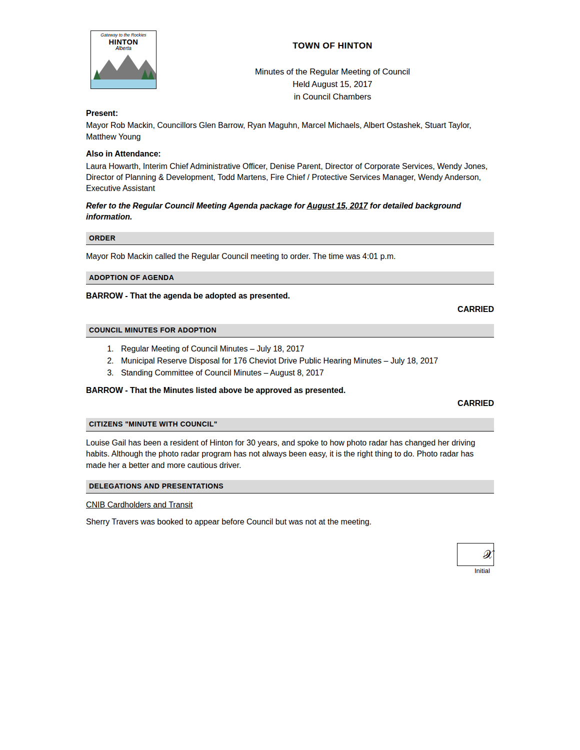Gateway to the Rockies
HINTON
Alberta
TOWN OF HINTON
Minutes of the Regular Meeting of Council
Held August 15, 2017
in Council Chambers
Present:
Mayor Rob Mackin, Councillors Glen Barrow, Ryan Maguhn, Marcel Michaels, Albert Ostashek, Stuart Taylor, Matthew Young
Also in Attendance:
Laura Howarth, Interim Chief Administrative Officer, Denise Parent, Director of Corporate Services, Wendy Jones, Director of Planning & Development, Todd Martens, Fire Chief / Protective Services Manager, Wendy Anderson, Executive Assistant
Refer to the Regular Council Meeting Agenda package for August 15, 2017 for detailed background information.
ORDER
Mayor Rob Mackin called the Regular Council meeting to order. The time was 4:01 p.m.
ADOPTION OF AGENDA
BARROW - That the agenda be adopted as presented.
CARRIED
COUNCIL MINUTES FOR ADOPTION
Regular Meeting of Council Minutes – July 18, 2017
Municipal Reserve Disposal for 176 Cheviot Drive Public Hearing Minutes – July 18, 2017
Standing Committee of Council Minutes – August 8, 2017
BARROW - That the Minutes listed above be approved as presented.
CARRIED
CITIZENS "MINUTE WITH COUNCIL"
Louise Gail has been a resident of Hinton for 30 years, and spoke to how photo radar has changed her driving habits. Although the photo radar program has not always been easy, it is the right thing to do. Photo radar has made her a better and more cautious driver.
DELEGATIONS AND PRESENTATIONS
CNIB Cardholders and Transit
Sherry Travers was booked to appear before Council but was not at the meeting.
𝒳
Initial